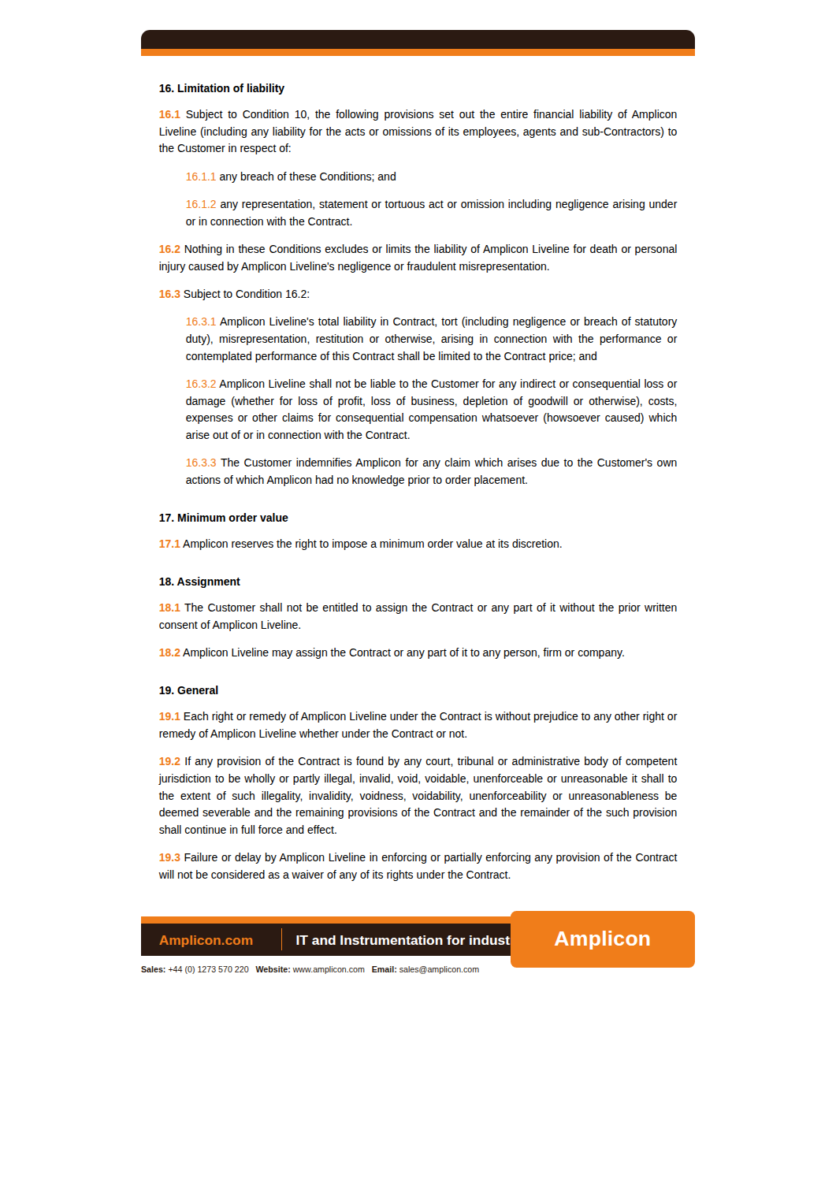16. Limitation of liability
16.1 Subject to Condition 10, the following provisions set out the entire financial liability of Amplicon Liveline (including any liability for the acts or omissions of its employees, agents and sub-Contractors) to the Customer in respect of:
16.1.1 any breach of these Conditions; and
16.1.2 any representation, statement or tortuous act or omission including negligence arising under or in connection with the Contract.
16.2 Nothing in these Conditions excludes or limits the liability of Amplicon Liveline for death or personal injury caused by Amplicon Liveline's negligence or fraudulent misrepresentation.
16.3 Subject to Condition 16.2:
16.3.1 Amplicon Liveline's total liability in Contract, tort (including negligence or breach of statutory duty), misrepresentation, restitution or otherwise, arising in connection with the performance or contemplated performance of this Contract shall be limited to the Contract price; and
16.3.2 Amplicon Liveline shall not be liable to the Customer for any indirect or consequential loss or damage (whether for loss of profit, loss of business, depletion of goodwill or otherwise), costs, expenses or other claims for consequential compensation whatsoever (howsoever caused) which arise out of or in connection with the Contract.
16.3.3 The Customer indemnifies Amplicon for any claim which arises due to the Customer's own actions of which Amplicon had no knowledge prior to order placement.
17. Minimum order value
17.1 Amplicon reserves the right to impose a minimum order value at its discretion.
18. Assignment
18.1 The Customer shall not be entitled to assign the Contract or any part of it without the prior written consent of Amplicon Liveline.
18.2 Amplicon Liveline may assign the Contract or any part of it to any person, firm or company.
19. General
19.1 Each right or remedy of Amplicon Liveline under the Contract is without prejudice to any other right or remedy of Amplicon Liveline whether under the Contract or not.
19.2 If any provision of the Contract is found by any court, tribunal or administrative body of competent jurisdiction to be wholly or partly illegal, invalid, void, voidable, unenforceable or unreasonable it shall to the extent of such illegality, invalidity, voidness, voidability, unenforceability or unreasonableness be deemed severable and the remaining provisions of the Contract and the remainder of the such provision shall continue in full force and effect.
19.3 Failure or delay by Amplicon Liveline in enforcing or partially enforcing any provision of the Contract will not be considered as a waiver of any of its rights under the Contract.
Amplicon.com IT and Instrumentation for industry
Amplicon
Sales: +44 (0) 1273 570 220 Website: www.amplicon.com Email: sales@amplicon.com